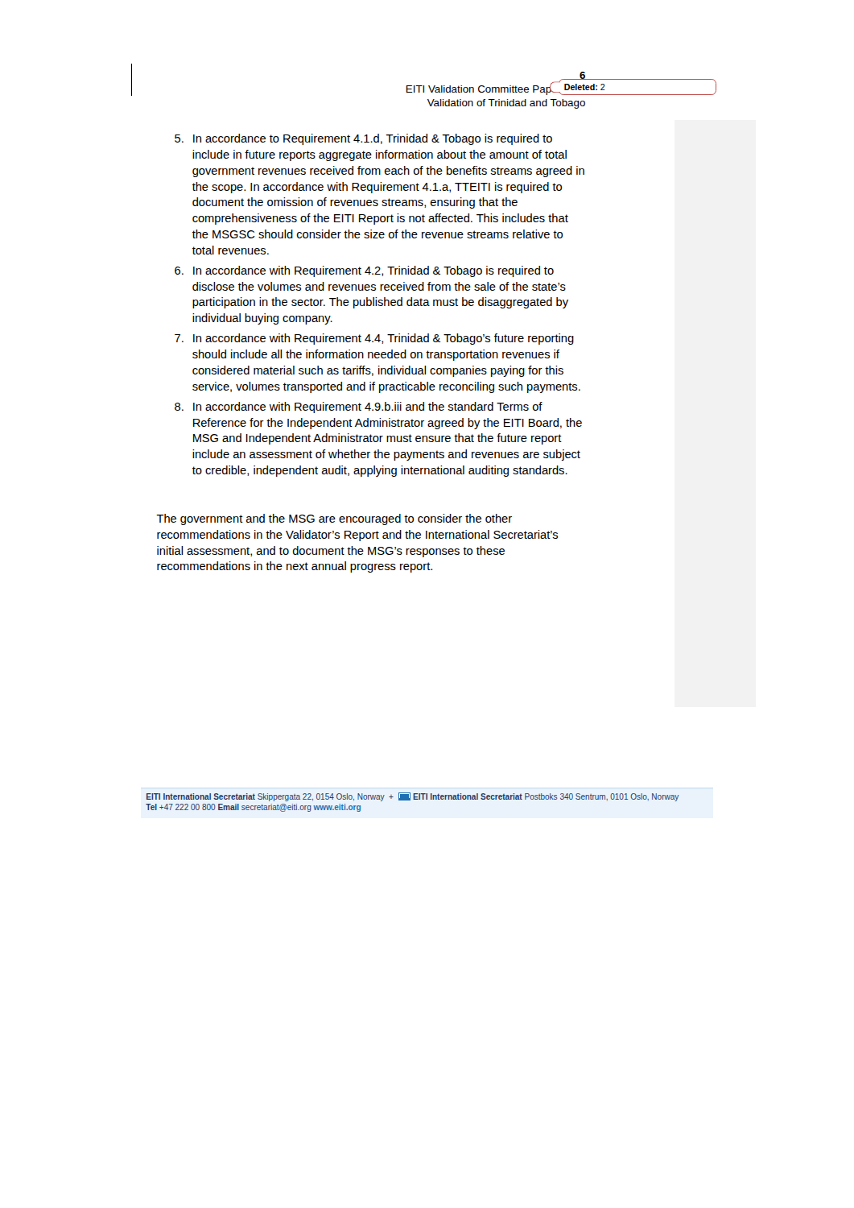Deleted: 2
6 EITI Validation Committee Paper 74-1 Validation of Trinidad and Tobago
In accordance to Requirement 4.1.d, Trinidad & Tobago is required to include in future reports aggregate information about the amount of total government revenues received from each of the benefits streams agreed in the scope. In accordance with Requirement 4.1.a, TTEITI is required to document the omission of revenues streams, ensuring that the comprehensiveness of the EITI Report is not affected. This includes that the MSGSC should consider the size of the revenue streams relative to total revenues.
In accordance with Requirement 4.2, Trinidad & Tobago is required to disclose the volumes and revenues received from the sale of the state’s participation in the sector. The published data must be disaggregated by individual buying company.
In accordance with Requirement 4.4, Trinidad & Tobago’s future reporting should include all the information needed on transportation revenues if considered material such as tariffs, individual companies paying for this service, volumes transported and if practicable reconciling such payments.
In accordance with Requirement 4.9.b.iii and the standard Terms of Reference for the Independent Administrator agreed by the EITI Board, the MSG and Independent Administrator must ensure that the future report include an assessment of whether the payments and revenues are subject to credible, independent audit, applying international auditing standards.
The government and the MSG are encouraged to consider the other recommendations in the Validator’s Report and the International Secretariat’s initial assessment, and to document the MSG’s responses to these recommendations in the next annual progress report.
EITI International Secretariat Skippergata 22, 0154 Oslo, Norway + EITI International Secretariat Postboks 340 Sentrum, 0101 Oslo, Norway Tel +47 222 00 800 Email secretariat@eiti.org www.eiti.org